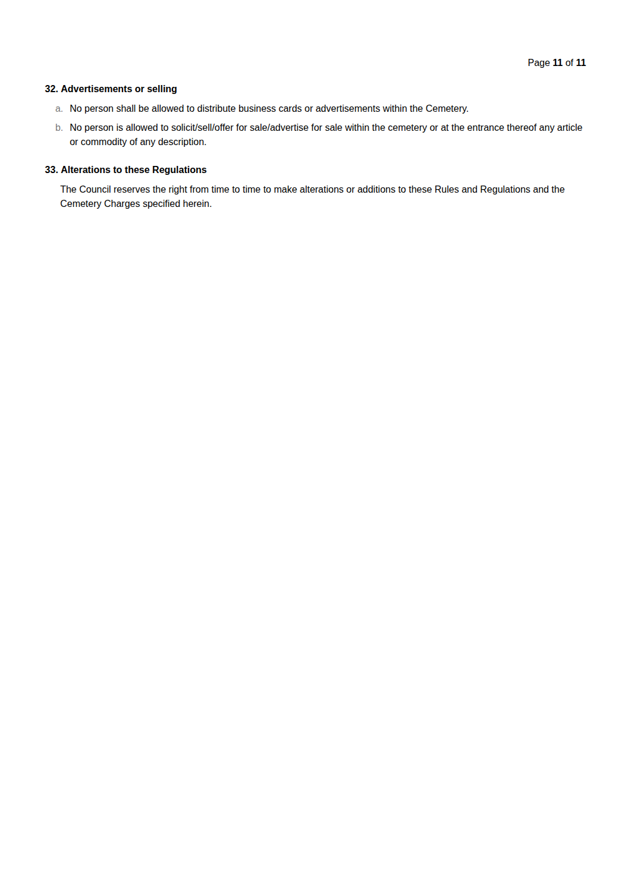Page 11 of 11
32. Advertisements or selling
No person shall be allowed to distribute business cards or advertisements within the Cemetery.
No person is allowed to solicit/sell/offer for sale/advertise for sale within the cemetery or at the entrance thereof any article or commodity of any description.
33. Alterations to these Regulations
The Council reserves the right from time to time to make alterations or additions to these Rules and Regulations and the Cemetery Charges specified herein.